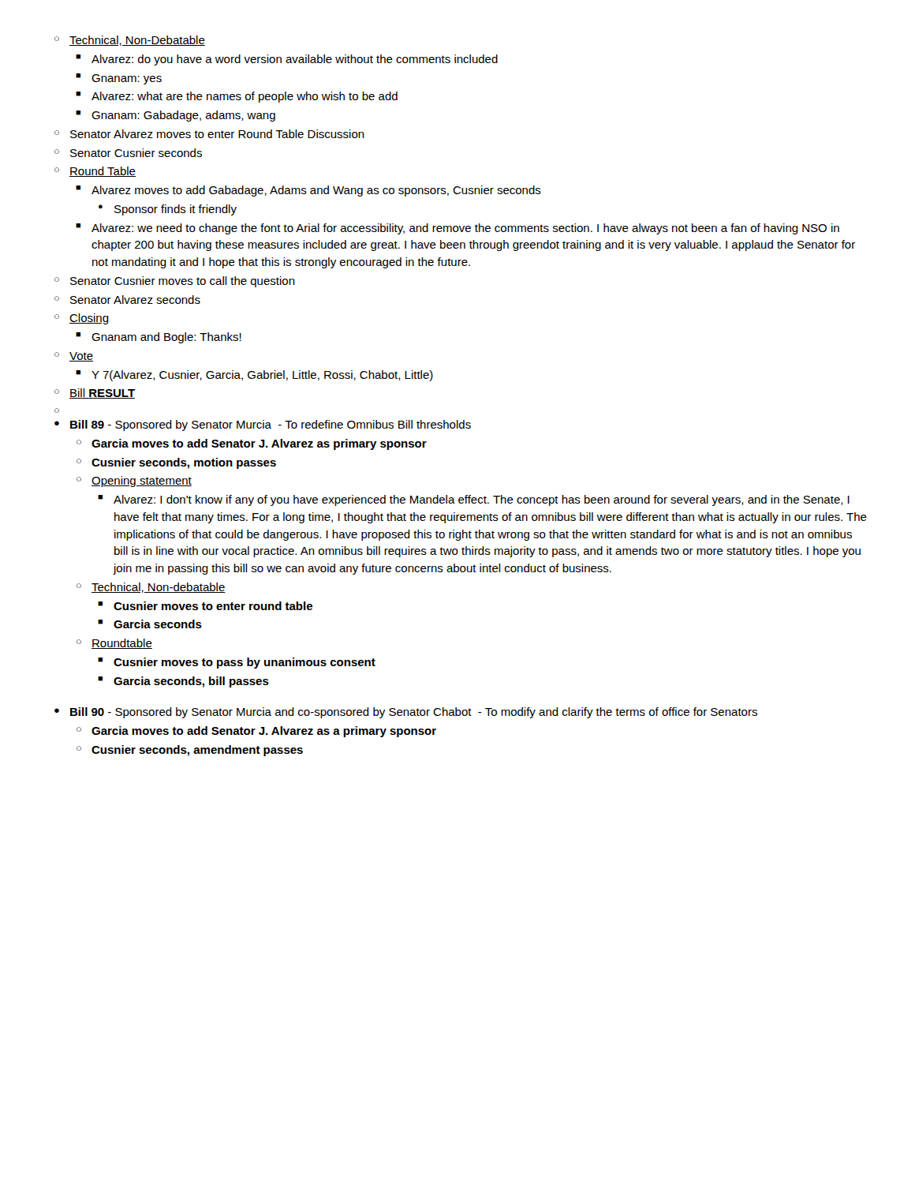Technical, Non-Debatable
Alvarez: do you have a word version available without the comments included
Gnanam: yes
Alvarez: what are the names of people who wish to be add
Gnanam: Gabadage, adams, wang
Senator Alvarez moves to enter Round Table Discussion
Senator Cusnier seconds
Round Table
Alvarez moves to add Gabadage, Adams and Wang as co sponsors, Cusnier seconds
Sponsor finds it friendly
Alvarez: we need to change the font to Arial for accessibility, and remove the comments section. I have always not been a fan of having NSO in chapter 200 but having these measures included are great. I have been through greendot training and it is very valuable. I applaud the Senator for not mandating it and I hope that this is strongly encouraged in the future.
Senator Cusnier moves to call the question
Senator Alvarez seconds
Closing
Gnanam and Bogle: Thanks!
Vote
Y 7(Alvarez, Cusnier, Garcia, Gabriel, Little, Rossi, Chabot, Little)
Bill RESULT
Bill 89 - Sponsored by Senator Murcia - To redefine Omnibus Bill thresholds
Garcia moves to add Senator J. Alvarez as primary sponsor
Cusnier seconds, motion passes
Opening statement
Alvarez: I don't know if any of you have experienced the Mandela effect. The concept has been around for several years, and in the Senate, I have felt that many times. For a long time, I thought that the requirements of an omnibus bill were different than what is actually in our rules. The implications of that could be dangerous. I have proposed this to right that wrong so that the written standard for what is and is not an omnibus bill is in line with our vocal practice. An omnibus bill requires a two thirds majority to pass, and it amends two or more statutory titles. I hope you join me in passing this bill so we can avoid any future concerns about intel conduct of business.
Technical, Non-debatable
Cusnier moves to enter round table
Garcia seconds
Roundtable
Cusnier moves to pass by unanimous consent
Garcia seconds, bill passes
Bill 90 - Sponsored by Senator Murcia and co-sponsored by Senator Chabot - To modify and clarify the terms of office for Senators
Garcia moves to add Senator J. Alvarez as a primary sponsor
Cusnier seconds, amendment passes